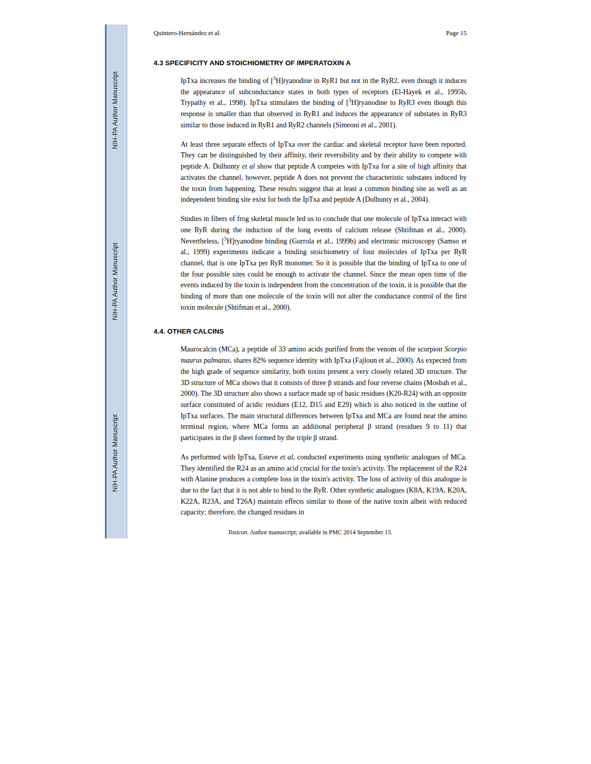NIH-PA Author Manuscript NIH-PA Author Manuscript NIH-PA Author Manuscript
Quintero-Hernández et al. Page 15
4.3 SPECIFICITY AND STOICHIOMETRY OF IMPERATOXIN A
IpTxa increases the binding of [3H]ryanodine in RyR1 but not in the RyR2, even though it induces the appearance of subconductance states in both types of receptors (El-Hayek et al., 1995b, Trypathy et al., 1998). IpTxa stimulates the binding of [3H]ryanodine to RyR3 even though this response is smaller than that observed in RyR1 and induces the appearance of substates in RyR3 similar to those induced in RyR1 and RyR2 channels (Simeoni et al., 2001).
At least three separate effects of IpTxa over the cardiac and skeletal receptor have been reported. They can be distinguished by their affinity, their reversibility and by their ability to compete with peptide A. Dulhunty et al show that peptide A competes with IpTxa for a site of high affinity that activates the channel, however, peptide A does not prevent the characteristic substates induced by the toxin from happening. These results suggest that at least a common binding site as well as an independent binding site exist for both the IpTxa and peptide A (Dulhunty et al., 2004).
Studies in fibers of frog skeletal muscle led us to conclude that one molecule of IpTxa interact with one RyR during the induction of the long events of calcium release (Shtifman et al., 2000). Nevertheless, [3H]ryanodine binding (Gurrola et al., 1999b) and electronic microscopy (Samso et al., 1999) experiments indicate a binding stoichiometry of four molecules of IpTxa per RyR channel, that is one IpTxa per RyR monomer. So it is possible that the binding of IpTxa to one of the four possible sites could be enough to activate the channel. Since the mean open time of the events induced by the toxin is independent from the concentration of the toxin, it is possible that the binding of more than one molecule of the toxin will not alter the conductance control of the first toxin molecule (Shtifman et al., 2000).
4.4. OTHER CALCINS
Maurocalcin (MCa), a peptide of 33 amino acids purified from the venom of the scorpion Scorpio maurus palmatus, shares 82% sequence identity with IpTxa (Fajloun et al., 2000). As expected from the high grade of sequence similarity, both toxins present a very closely related 3D structure. The 3D structure of MCa shows that it consists of three β strands and four reverse chains (Mosbah et al., 2000). The 3D structure also shows a surface made up of basic residues (K20-R24) with an opposite surface constituted of acidic residues (E12, D15 and E29) which is also noticed in the outline of IpTxa surfaces. The main structural differences between IpTxa and MCa are found near the amino terminal region, where MCa forms an additional peripheral β strand (residues 9 to 11) that participates in the β sheet formed by the triple β strand.
As performed with IpTxa, Esteve et al, conducted experiments using synthetic analogues of MCa. They identified the R24 as an amino acid crucial for the toxin's activity. The replacement of the R24 with Alanine produces a complete loss in the toxin's activity. The loss of activity of this analogue is due to the fact that it is not able to bind to the RyR. Other synthetic analogues (K8A, K19A, K20A, K22A, R23A, and T26A) maintain effects similar to those of the native toxin albeit with reduced capacity; therefore, the changed residues in
Toxicon. Author manuscript; available in PMC 2014 September 15.